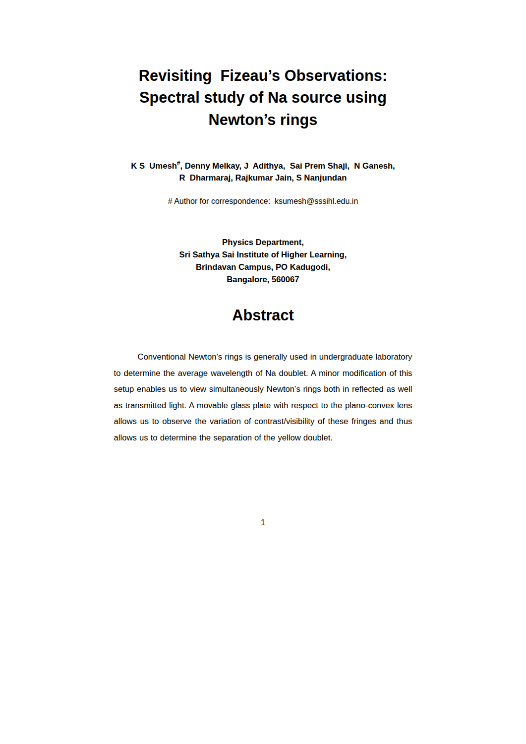Revisiting Fizeau’s Observations: Spectral study of Na source using Newton’s rings
K S Umesh#, Denny Melkay, J Adithya, Sai Prem Shaji, N Ganesh,
R Dharmaraj, Rajkumar Jain, S Nanjundan
# Author for correspondence: ksumesh@sssihl.edu.in
Physics Department,
Sri Sathya Sai Institute of Higher Learning,
Brindavan Campus, PO Kadugodi,
Bangalore, 560067
Abstract
Conventional Newton’s rings is generally used in undergraduate laboratory to determine the average wavelength of Na doublet. A minor modification of this setup enables us to view simultaneously Newton’s rings both in reflected as well as transmitted light. A movable glass plate with respect to the plano-convex lens allows us to observe the variation of contrast/visibility of these fringes and thus allows us to determine the separation of the yellow doublet.
1